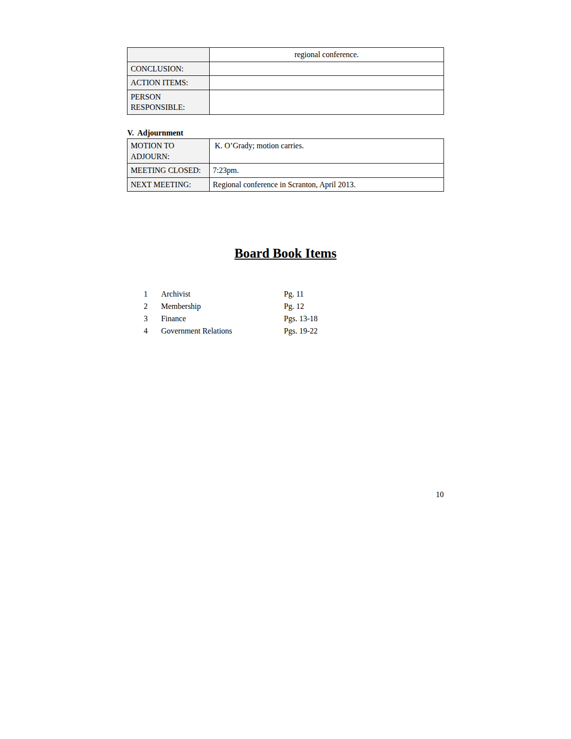| | regional conference. |
| CONCLUSION: | |
| ACTION ITEMS: | |
| PERSON RESPONSIBLE: | |
V. Adjournment
| MOTION TO ADJOURN: | K. O’Grady; motion carries. |
| MEETING CLOSED: | 7:23pm. |
| NEXT MEETING: | Regional conference in Scranton, April 2013. |
Board Book Items
| 1 | Archivist | Pg. 11 |
| 2 | Membership | Pg. 12 |
| 3 | Finance | Pgs. 13-18 |
| 4 | Government Relations | Pgs. 19-22 |
10